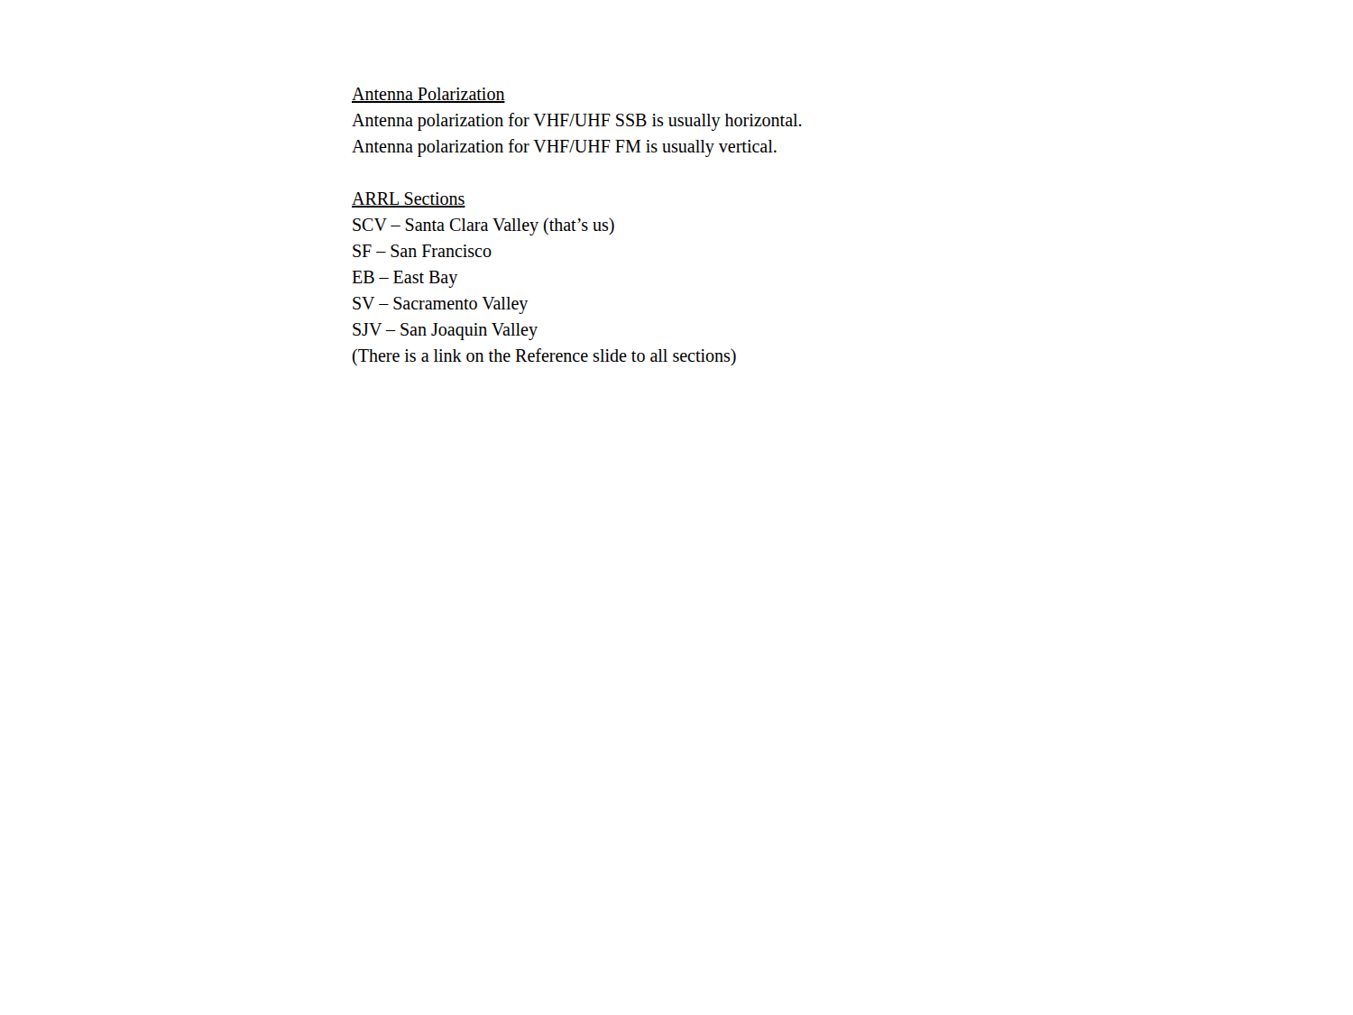Antenna Polarization
Antenna polarization for VHF/UHF SSB is usually horizontal.
Antenna polarization for VHF/UHF FM is usually vertical.
ARRL Sections
SCV – Santa Clara Valley (that’s us)
SF – San Francisco
EB – East Bay
SV – Sacramento Valley
SJV – San Joaquin Valley
(There is a link on the Reference slide to all sections)